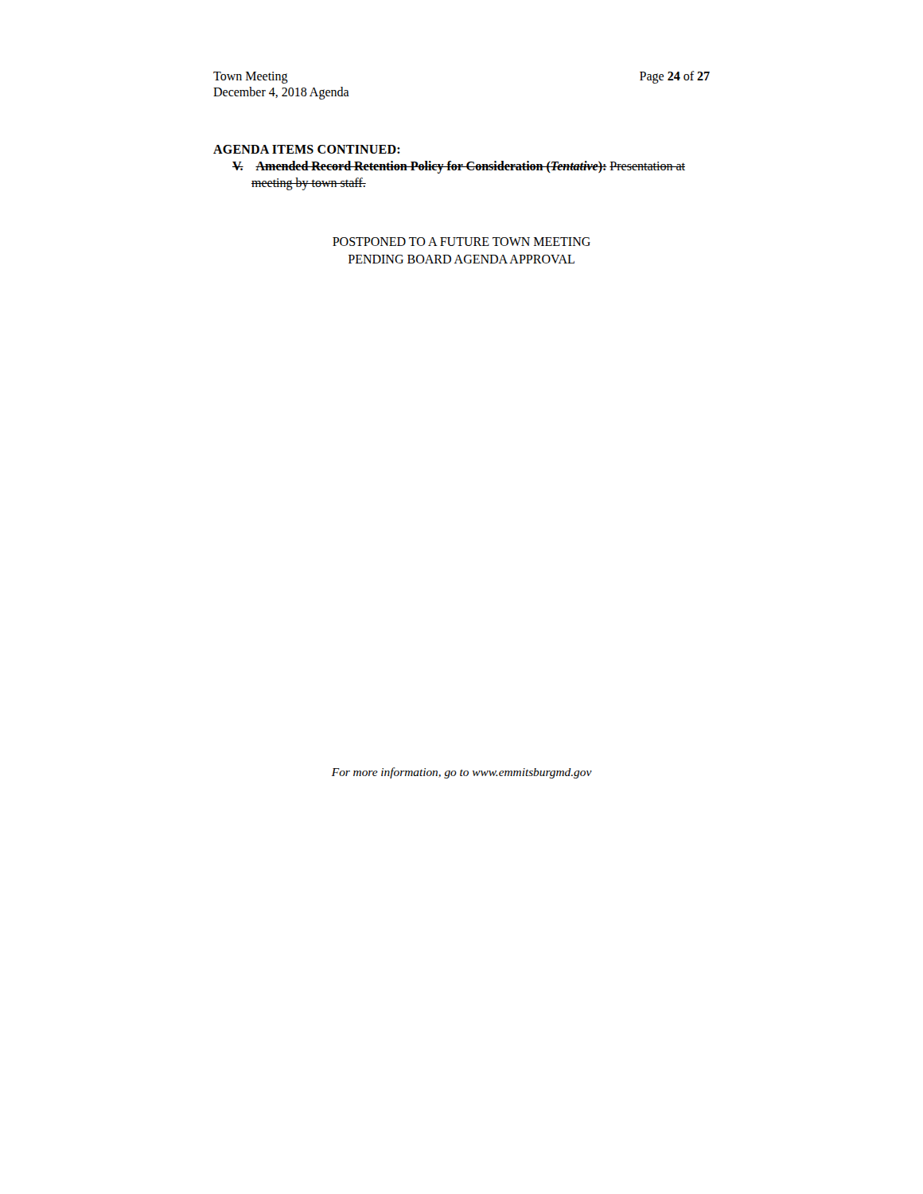Town Meeting
December 4, 2018 Agenda
Page 24 of 27
AGENDA ITEMS CONTINUED:
V. Amended Record Retention Policy for Consideration (Tentative): Presentation at meeting by town staff.
POSTPONED TO A FUTURE TOWN MEETING
PENDING BOARD AGENDA APPROVAL
For more information, go to www.emmitsburgmd.gov